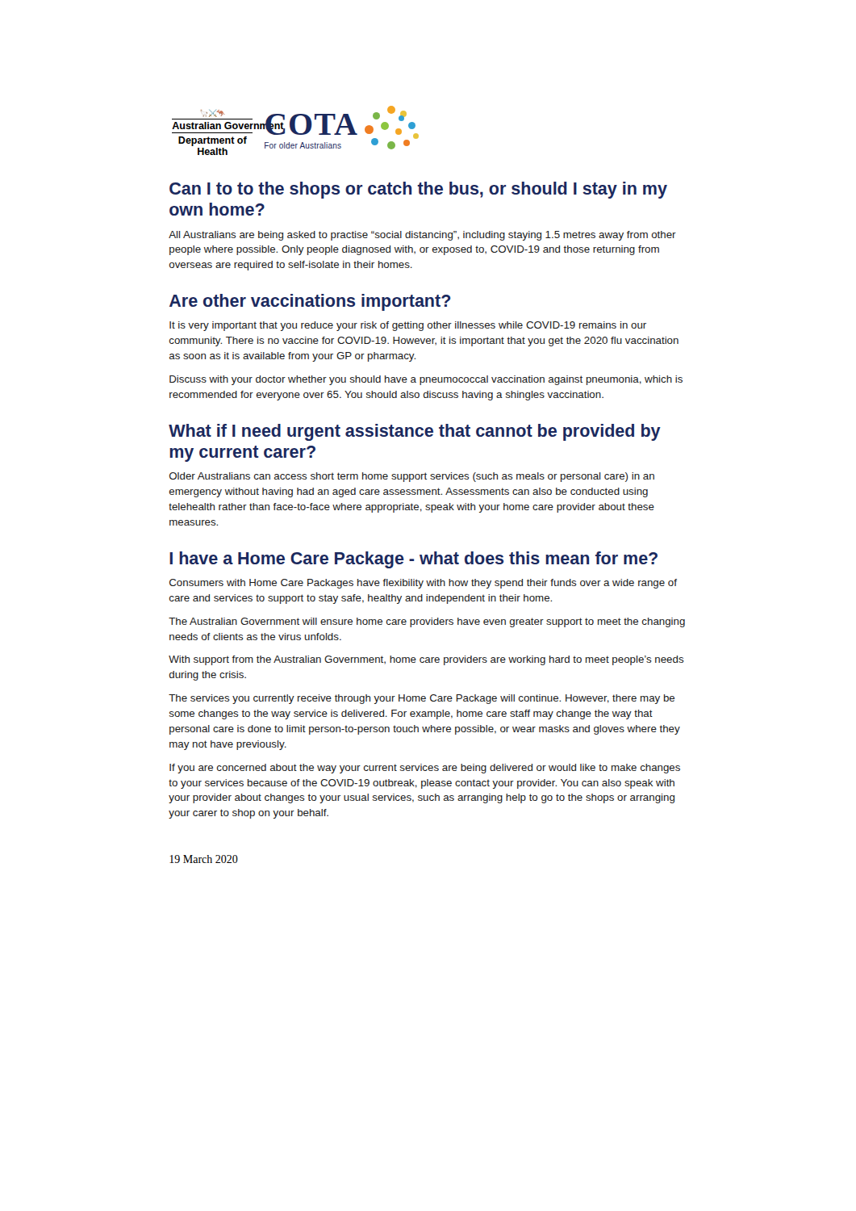🦙⚔️🦘
Australian Government
Department of Health
COTA
For older Australians
Can I to to the shops or catch the bus, or should I stay in my own home?
All Australians are being asked to practise “social distancing”, including staying 1.5 metres away from other people where possible. Only people diagnosed with, or exposed to, COVID-19 and those returning from overseas are required to self-isolate in their homes.
Are other vaccinations important?
It is very important that you reduce your risk of getting other illnesses while COVID-19 remains in our community. There is no vaccine for COVID-19. However, it is important that you get the 2020 flu vaccination as soon as it is available from your GP or pharmacy.
Discuss with your doctor whether you should have a pneumococcal vaccination against pneumonia, which is recommended for everyone over 65. You should also discuss having a shingles vaccination.
What if I need urgent assistance that cannot be provided by my current carer?
Older Australians can access short term home support services (such as meals or personal care) in an emergency without having had an aged care assessment. Assessments can also be conducted using telehealth rather than face-to-face where appropriate, speak with your home care provider about these measures.
I have a Home Care Package - what does this mean for me?
Consumers with Home Care Packages have flexibility with how they spend their funds over a wide range of care and services to support to stay safe, healthy and independent in their home.
The Australian Government will ensure home care providers have even greater support to meet the changing needs of clients as the virus unfolds.
With support from the Australian Government, home care providers are working hard to meet people’s needs during the crisis.
The services you currently receive through your Home Care Package will continue. However, there may be some changes to the way service is delivered. For example, home care staff may change the way that personal care is done to limit person-to-person touch where possible, or wear masks and gloves where they may not have previously.
If you are concerned about the way your current services are being delivered or would like to make changes to your services because of the COVID-19 outbreak, please contact your provider. You can also speak with your provider about changes to your usual services, such as arranging help to go to the shops or arranging your carer to shop on your behalf.
19 March 2020